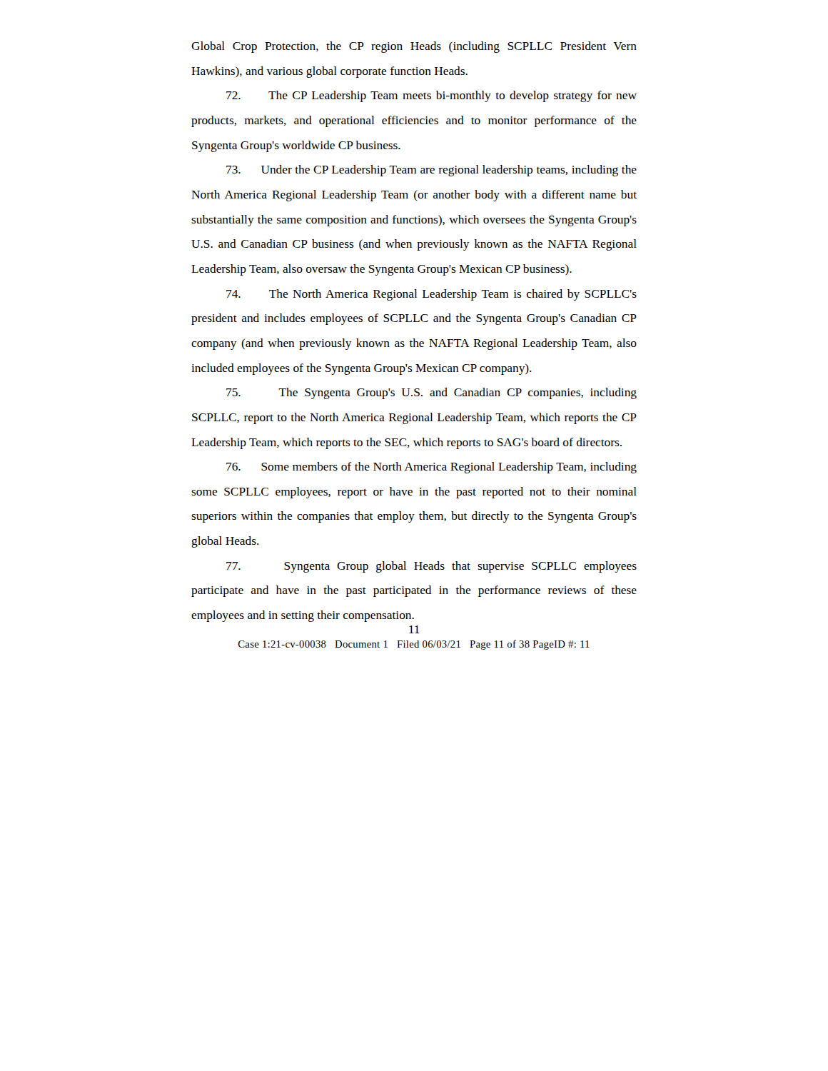Global Crop Protection, the CP region Heads (including SCPLLC President Vern Hawkins), and various global corporate function Heads.
72. The CP Leadership Team meets bi-monthly to develop strategy for new products, markets, and operational efficiencies and to monitor performance of the Syngenta Group's worldwide CP business.
73. Under the CP Leadership Team are regional leadership teams, including the North America Regional Leadership Team (or another body with a different name but substantially the same composition and functions), which oversees the Syngenta Group's U.S. and Canadian CP business (and when previously known as the NAFTA Regional Leadership Team, also oversaw the Syngenta Group's Mexican CP business).
74. The North America Regional Leadership Team is chaired by SCPLLC's president and includes employees of SCPLLC and the Syngenta Group's Canadian CP company (and when previously known as the NAFTA Regional Leadership Team, also included employees of the Syngenta Group's Mexican CP company).
75. The Syngenta Group's U.S. and Canadian CP companies, including SCPLLC, report to the North America Regional Leadership Team, which reports the CP Leadership Team, which reports to the SEC, which reports to SAG's board of directors.
76. Some members of the North America Regional Leadership Team, including some SCPLLC employees, report or have in the past reported not to their nominal superiors within the companies that employ them, but directly to the Syngenta Group's global Heads.
77. Syngenta Group global Heads that supervise SCPLLC employees participate and have in the past participated in the performance reviews of these employees and in setting their compensation.
11
Case 1:21-cv-00038 Document 1 Filed 06/03/21 Page 11 of 38 PageID #: 11